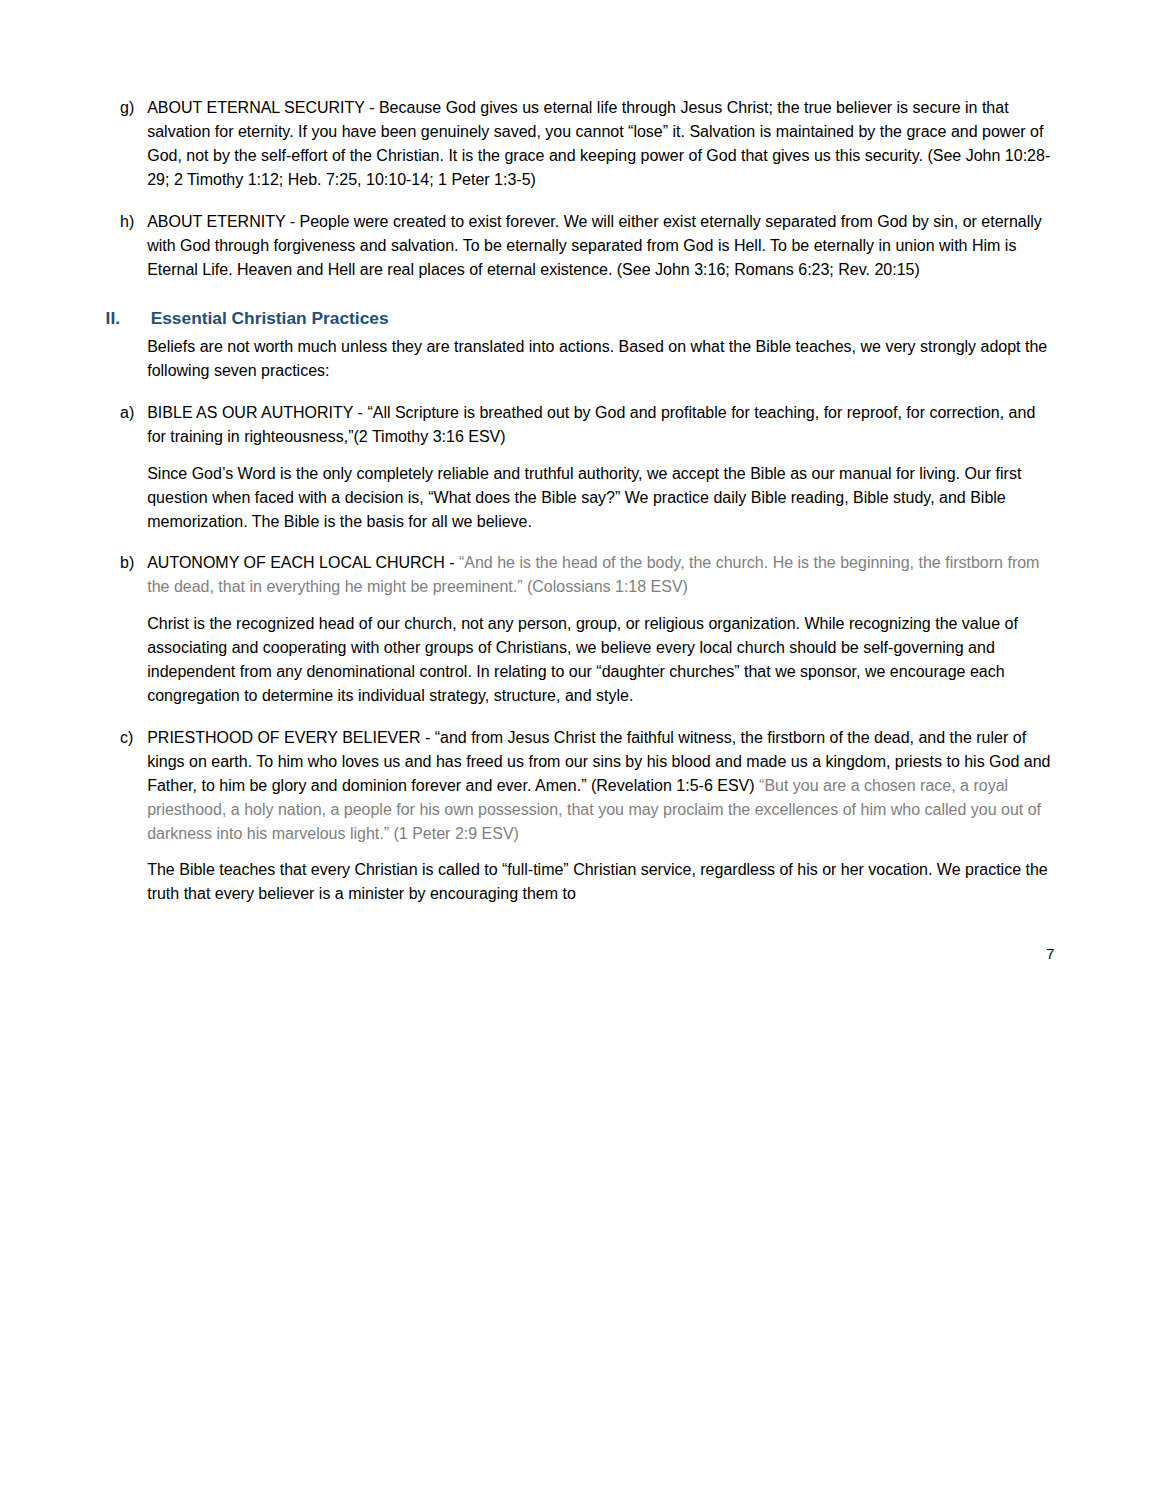g)
ABOUT ETERNAL SECURITY - Because God gives us eternal life through Jesus Christ; the true believer is secure in that salvation for eternity. If you have been genuinely saved, you cannot “lose” it. Salvation is maintained by the grace and power of God, not by the self-effort of the Christian. It is the grace and keeping power of God that gives us this security. (See John 10:28-29; 2 Timothy 1:12; Heb. 7:25, 10:10-14; 1 Peter 1:3-5)
h)
ABOUT ETERNITY - People were created to exist forever. We will either exist eternally separated from God by sin, or eternally with God through forgiveness and salvation. To be eternally separated from God is Hell. To be eternally in union with Him is Eternal Life. Heaven and Hell are real places of eternal existence. (See John 3:16; Romans 6:23; Rev. 20:15)
II. Essential Christian Practices
Beliefs are not worth much unless they are translated into actions. Based on what the Bible teaches, we very strongly adopt the following seven practices:
a)
BIBLE AS OUR AUTHORITY - “All Scripture is breathed out by God and profitable for teaching, for reproof, for correction, and for training in righteousness,”(2 Timothy 3:16 ESV)
Since God’s Word is the only completely reliable and truthful authority, we accept the Bible as our manual for living. Our first question when faced with a decision is, “What does the Bible say?” We practice daily Bible reading, Bible study, and Bible memorization. The Bible is the basis for all we believe.
b)
AUTONOMY OF EACH LOCAL CHURCH - “And he is the head of the body, the church. He is the beginning, the firstborn from the dead, that in everything he might be preeminent.” (Colossians 1:18 ESV)
Christ is the recognized head of our church, not any person, group, or religious organization. While recognizing the value of associating and cooperating with other groups of Christians, we believe every local church should be self-governing and independent from any denominational control. In relating to our “daughter churches” that we sponsor, we encourage each congregation to determine its individual strategy, structure, and style.
c)
PRIESTHOOD OF EVERY BELIEVER - “and from Jesus Christ the faithful witness, the firstborn of the dead, and the ruler of kings on earth. To him who loves us and has freed us from our sins by his blood and made us a kingdom, priests to his God and Father, to him be glory and dominion forever and ever. Amen.” (Revelation 1:5-6 ESV) “But you are a chosen race, a royal priesthood, a holy nation, a people for his own possession, that you may proclaim the excellences of him who called you out of darkness into his marvelous light.” (1 Peter 2:9 ESV)
The Bible teaches that every Christian is called to “full-time” Christian service, regardless of his or her vocation. We practice the truth that every believer is a minister by encouraging them to
7